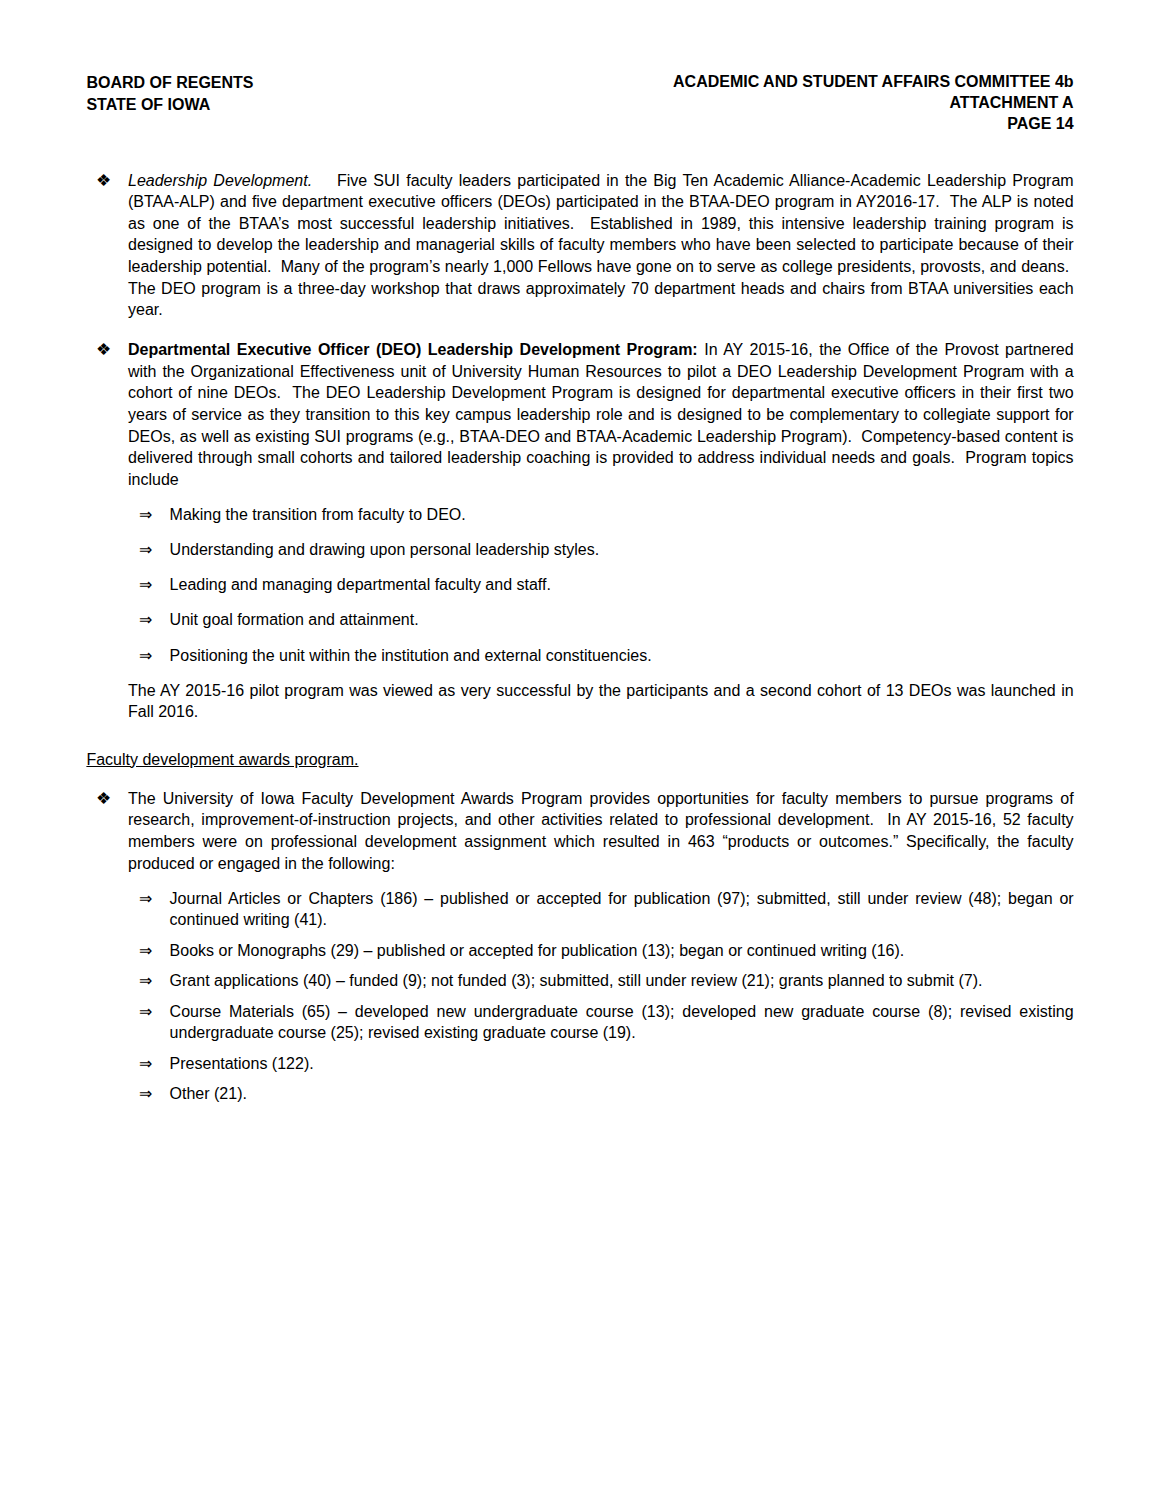| BOARD OF REGENTS STATE OF IOWA | ACADEMIC AND STUDENT AFFAIRS COMMITTEE 4b ATTACHMENT A PAGE 14 |
Leadership Development. Five SUI faculty leaders participated in the Big Ten Academic Alliance-Academic Leadership Program (BTAA-ALP) and five department executive officers (DEOs) participated in the BTAA-DEO program in AY2016-17. The ALP is noted as one of the BTAA’s most successful leadership initiatives. Established in 1989, this intensive leadership training program is designed to develop the leadership and managerial skills of faculty members who have been selected to participate because of their leadership potential. Many of the program’s nearly 1,000 Fellows have gone on to serve as college presidents, provosts, and deans. The DEO program is a three-day workshop that draws approximately 70 department heads and chairs from BTAA universities each year.
Departmental Executive Officer (DEO) Leadership Development Program: In AY 2015-16, the Office of the Provost partnered with the Organizational Effectiveness unit of University Human Resources to pilot a DEO Leadership Development Program with a cohort of nine DEOs. The DEO Leadership Development Program is designed for departmental executive officers in their first two years of service as they transition to this key campus leadership role and is designed to be complementary to collegiate support for DEOs, as well as existing SUI programs (e.g., BTAA-DEO and BTAA-Academic Leadership Program). Competency-based content is delivered through small cohorts and tailored leadership coaching is provided to address individual needs and goals. Program topics include
Making the transition from faculty to DEO.
Understanding and drawing upon personal leadership styles.
Leading and managing departmental faculty and staff.
Unit goal formation and attainment.
Positioning the unit within the institution and external constituencies.
The AY 2015-16 pilot program was viewed as very successful by the participants and a second cohort of 13 DEOs was launched in Fall 2016.
Faculty development awards program.
The University of Iowa Faculty Development Awards Program provides opportunities for faculty members to pursue programs of research, improvement-of-instruction projects, and other activities related to professional development. In AY 2015-16, 52 faculty members were on professional development assignment which resulted in 463 “products or outcomes.” Specifically, the faculty produced or engaged in the following:
Journal Articles or Chapters (186) – published or accepted for publication (97); submitted, still under review (48); began or continued writing (41).
Books or Monographs (29) – published or accepted for publication (13); began or continued writing (16).
Grant applications (40) – funded (9); not funded (3); submitted, still under review (21); grants planned to submit (7).
Course Materials (65) – developed new undergraduate course (13); developed new graduate course (8); revised existing undergraduate course (25); revised existing graduate course (19).
Presentations (122).
Other (21).